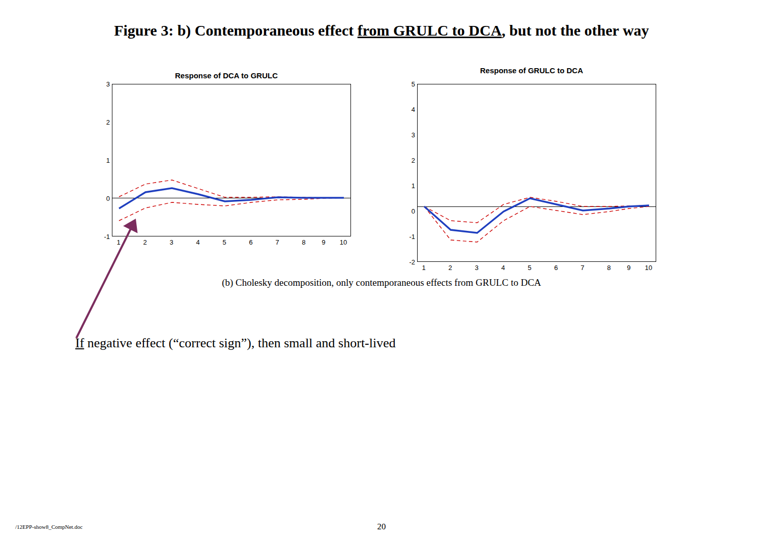Figure 3: b) Contemporaneous effect from GRULC to DCA, but not the other way
Response of DCA to GRULC
3 2 1 0 -1
1 2 3 4 5 6 7 8 9 10
Response of GRULC to DCA
5 4 3 2 1 0 -1 -2
1 2 3 4 5 6 7 8 9 10
(b) Cholesky decomposition, only contemporaneous effects from GRULC to DCA
If negative effect (“correct sign”), then small and short-lived
/12EPP-show8_CompNet.doc
20